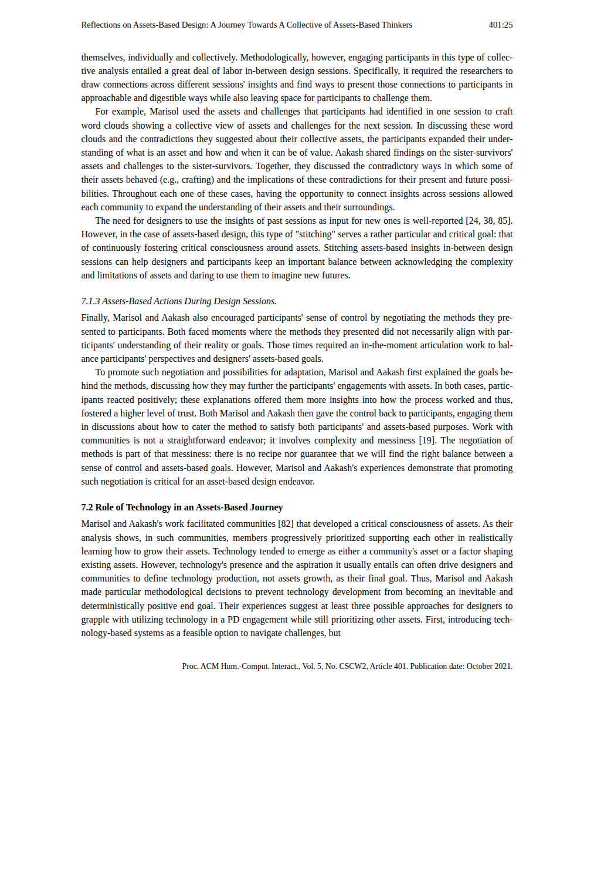Reflections on Assets-Based Design: A Journey Towards A Collective of Assets-Based Thinkers 401:25
themselves, individually and collectively. Methodologically, however, engaging participants in this type of collective analysis entailed a great deal of labor in-between design sessions. Specifically, it required the researchers to draw connections across different sessions' insights and find ways to present those connections to participants in approachable and digestible ways while also leaving space for participants to challenge them.
For example, Marisol used the assets and challenges that participants had identified in one session to craft word clouds showing a collective view of assets and challenges for the next session. In discussing these word clouds and the contradictions they suggested about their collective assets, the participants expanded their understanding of what is an asset and how and when it can be of value. Aakash shared findings on the sister-survivors' assets and challenges to the sister-survivors. Together, they discussed the contradictory ways in which some of their assets behaved (e.g., crafting) and the implications of these contradictions for their present and future possibilities. Throughout each one of these cases, having the opportunity to connect insights across sessions allowed each community to expand the understanding of their assets and their surroundings.
The need for designers to use the insights of past sessions as input for new ones is well-reported [24, 38, 85]. However, in the case of assets-based design, this type of "stitching" serves a rather particular and critical goal: that of continuously fostering critical consciousness around assets. Stitching assets-based insights in-between design sessions can help designers and participants keep an important balance between acknowledging the complexity and limitations of assets and daring to use them to imagine new futures.
7.1.3 Assets-Based Actions During Design Sessions.
Finally, Marisol and Aakash also encouraged participants' sense of control by negotiating the methods they presented to participants. Both faced moments where the methods they presented did not necessarily align with participants' understanding of their reality or goals. Those times required an in-the-moment articulation work to balance participants' perspectives and designers' assets-based goals.
To promote such negotiation and possibilities for adaptation, Marisol and Aakash first explained the goals behind the methods, discussing how they may further the participants' engagements with assets. In both cases, participants reacted positively; these explanations offered them more insights into how the process worked and thus, fostered a higher level of trust. Both Marisol and Aakash then gave the control back to participants, engaging them in discussions about how to cater the method to satisfy both participants' and assets-based purposes. Work with communities is not a straightforward endeavor; it involves complexity and messiness [19]. The negotiation of methods is part of that messiness: there is no recipe nor guarantee that we will find the right balance between a sense of control and assets-based goals. However, Marisol and Aakash's experiences demonstrate that promoting such negotiation is critical for an asset-based design endeavor.
7.2 Role of Technology in an Assets-Based Journey
Marisol and Aakash's work facilitated communities [82] that developed a critical consciousness of assets. As their analysis shows, in such communities, members progressively prioritized supporting each other in realistically learning how to grow their assets. Technology tended to emerge as either a community's asset or a factor shaping existing assets. However, technology's presence and the aspiration it usually entails can often drive designers and communities to define technology production, not assets growth, as their final goal. Thus, Marisol and Aakash made particular methodological decisions to prevent technology development from becoming an inevitable and deterministically positive end goal. Their experiences suggest at least three possible approaches for designers to grapple with utilizing technology in a PD engagement while still prioritizing other assets. First, introducing technology-based systems as a feasible option to navigate challenges, but
Proc. ACM Hum.-Comput. Interact., Vol. 5, No. CSCW2, Article 401. Publication date: October 2021.